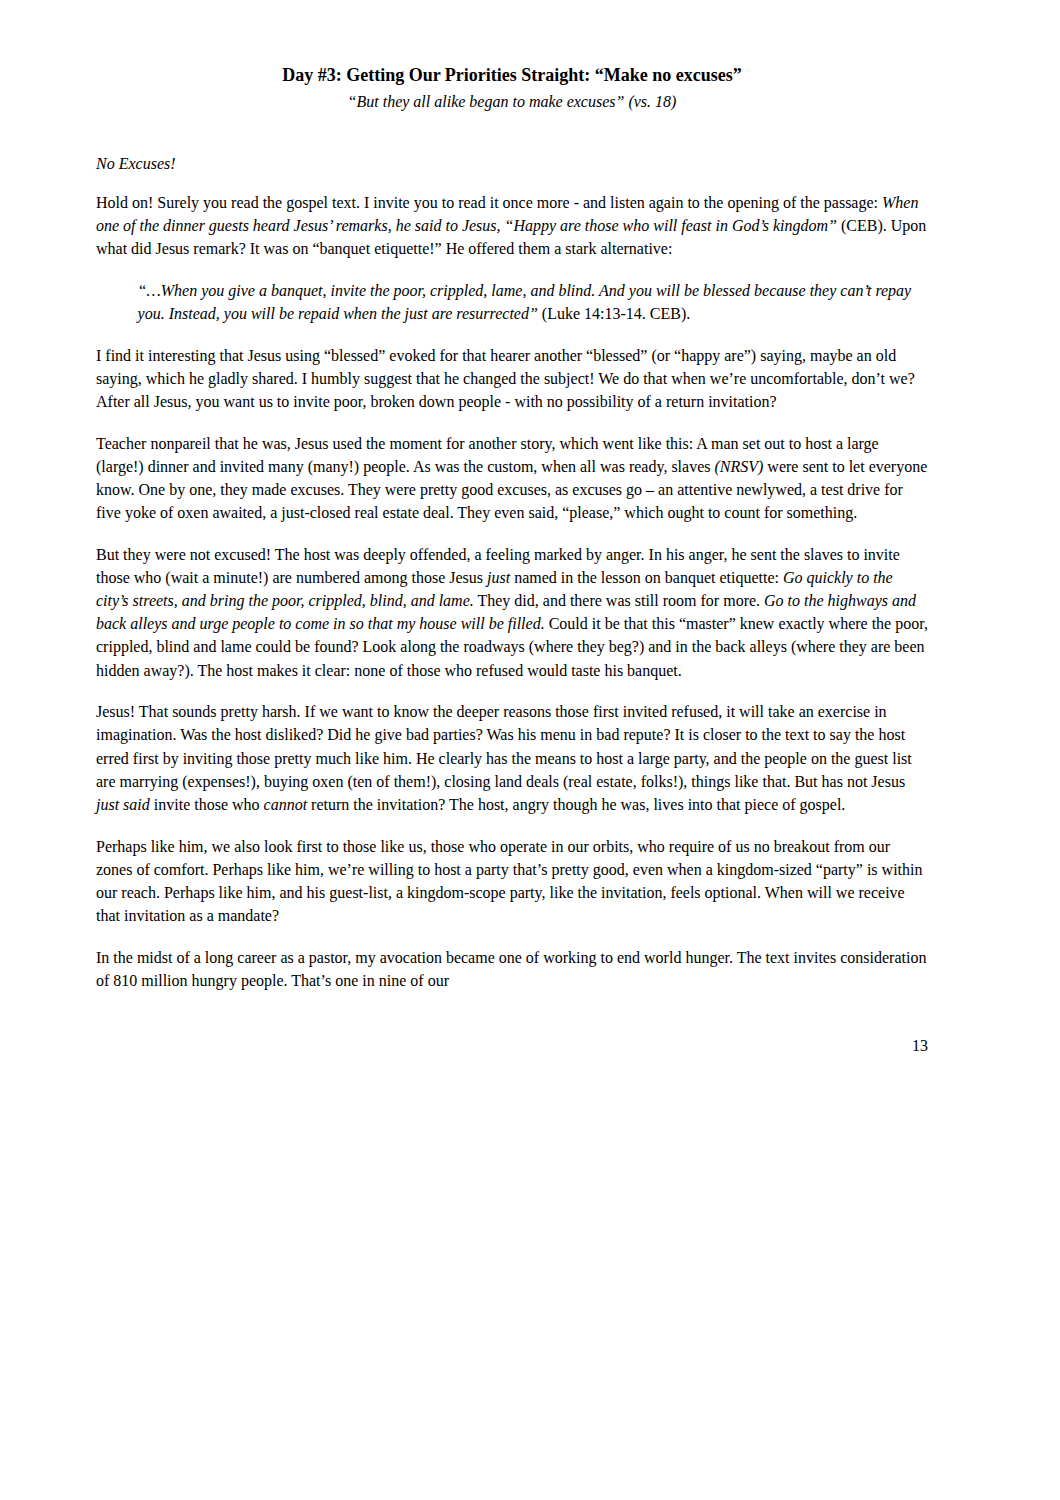Day #3: Getting Our Priorities Straight: “Make no excuses”
“But they all alike began to make excuses” (vs. 18)
No Excuses!
Hold on! Surely you read the gospel text. I invite you to read it once more - and listen again to the opening of the passage: When one of the dinner guests heard Jesus’ remarks, he said to Jesus, “Happy are those who will feast in God’s kingdom” (CEB). Upon what did Jesus remark? It was on “banquet etiquette!” He offered them a stark alternative:
“…When you give a banquet, invite the poor, crippled, lame, and blind. And you will be blessed because they can’t repay you. Instead, you will be repaid when the just are resurrected” (Luke 14:13-14. CEB).
I find it interesting that Jesus using “blessed” evoked for that hearer another “blessed” (or “happy are”) saying, maybe an old saying, which he gladly shared. I humbly suggest that he changed the subject! We do that when we’re uncomfortable, don’t we? After all Jesus, you want us to invite poor, broken down people - with no possibility of a return invitation?
Teacher nonpareil that he was, Jesus used the moment for another story, which went like this: A man set out to host a large (large!) dinner and invited many (many!) people. As was the custom, when all was ready, slaves (NRSV) were sent to let everyone know. One by one, they made excuses. They were pretty good excuses, as excuses go – an attentive newlywed, a test drive for five yoke of oxen awaited, a just-closed real estate deal. They even said, “please,” which ought to count for something.
But they were not excused! The host was deeply offended, a feeling marked by anger. In his anger, he sent the slaves to invite those who (wait a minute!) are numbered among those Jesus just named in the lesson on banquet etiquette: Go quickly to the city’s streets, and bring the poor, crippled, blind, and lame. They did, and there was still room for more. Go to the highways and back alleys and urge people to come in so that my house will be filled. Could it be that this “master” knew exactly where the poor, crippled, blind and lame could be found? Look along the roadways (where they beg?) and in the back alleys (where they are been hidden away?). The host makes it clear: none of those who refused would taste his banquet.
Jesus! That sounds pretty harsh. If we want to know the deeper reasons those first invited refused, it will take an exercise in imagination. Was the host disliked? Did he give bad parties? Was his menu in bad repute? It is closer to the text to say the host erred first by inviting those pretty much like him. He clearly has the means to host a large party, and the people on the guest list are marrying (expenses!), buying oxen (ten of them!), closing land deals (real estate, folks!), things like that. But has not Jesus just said invite those who cannot return the invitation? The host, angry though he was, lives into that piece of gospel.
Perhaps like him, we also look first to those like us, those who operate in our orbits, who require of us no breakout from our zones of comfort. Perhaps like him, we’re willing to host a party that’s pretty good, even when a kingdom-sized “party” is within our reach. Perhaps like him, and his guest-list, a kingdom-scope party, like the invitation, feels optional. When will we receive that invitation as a mandate?
In the midst of a long career as a pastor, my avocation became one of working to end world hunger. The text invites consideration of 810 million hungry people. That’s one in nine of our
13